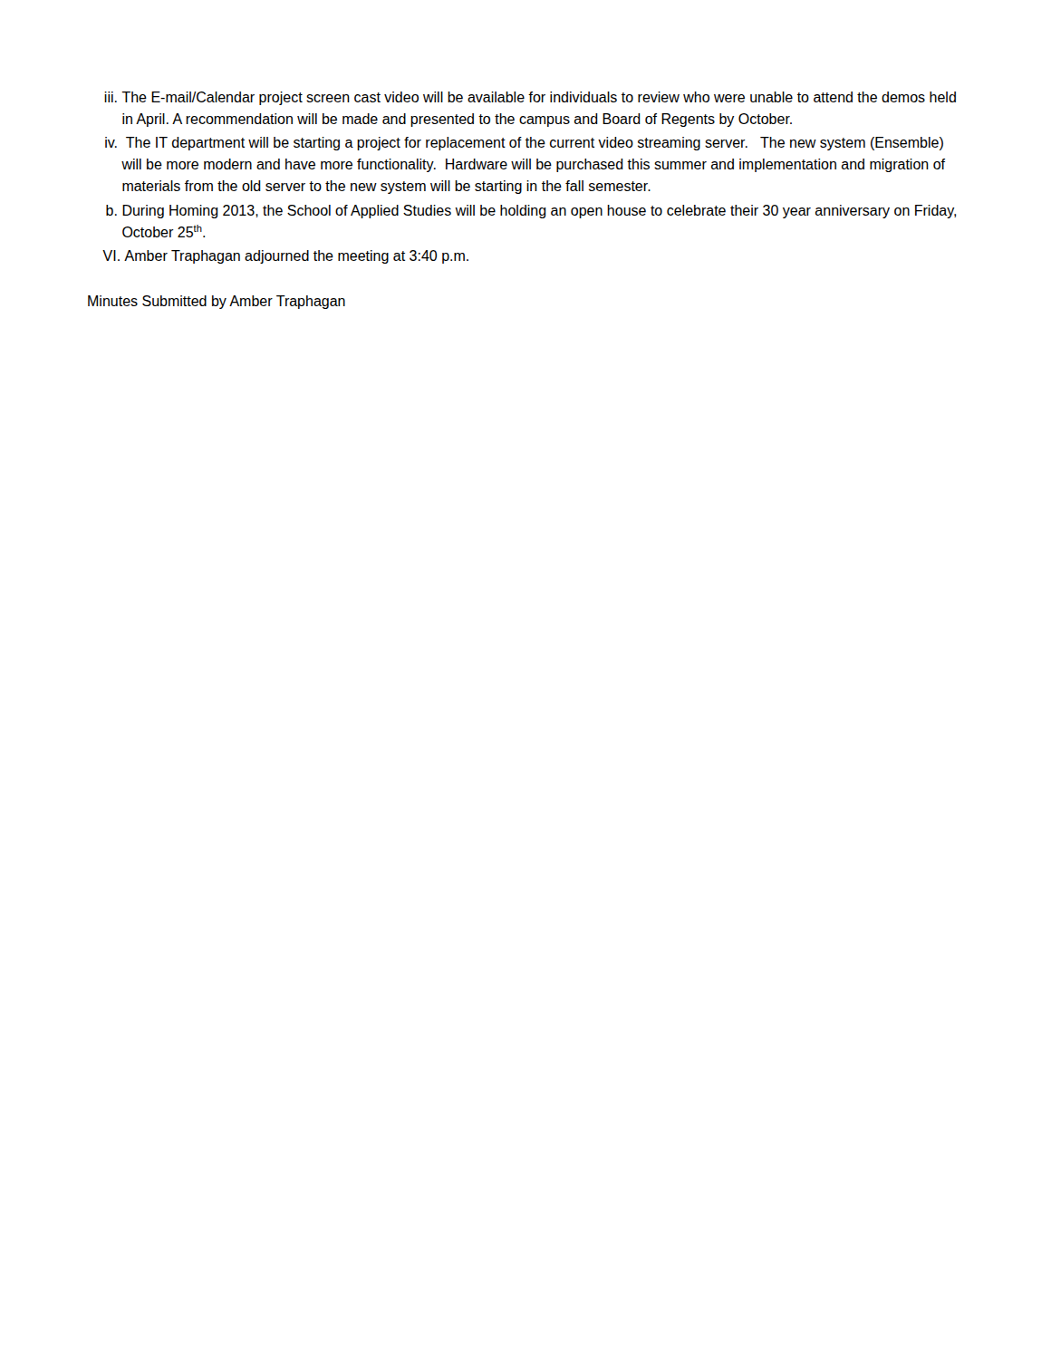The E-mail/Calendar project screen cast video will be available for individuals to review who were unable to attend the demos held in April. A recommendation will be made and presented to the campus and Board of Regents by October.
The IT department will be starting a project for replacement of the current video streaming server. The new system (Ensemble) will be more modern and have more functionality. Hardware will be purchased this summer and implementation and migration of materials from the old server to the new system will be starting in the fall semester.
During Homing 2013, the School of Applied Studies will be holding an open house to celebrate their 30 year anniversary on Friday, October 25th.
Amber Traphagan adjourned the meeting at 3:40 p.m.
Minutes Submitted by Amber Traphagan